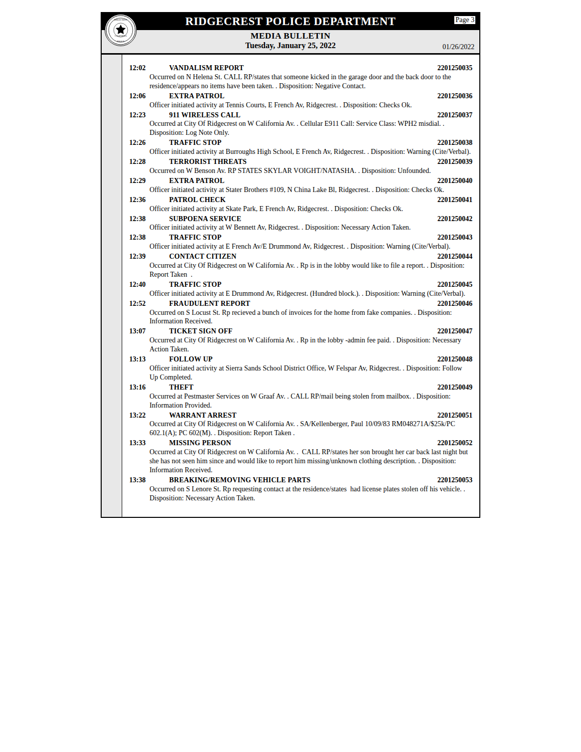RIDGECREST POLICE CALIFORNIA
Page 3
RIDGECREST POLICE DEPARTMENT
MEDIA BULLETIN
Tuesday, January 25, 2022
01/26/2022
12:02 VANDALISM REPORT 2201250035
Occurred on N Helena St. CALL RP/states that someone kicked in the garage door and the back door to the residence/appears no items have been taken. . Disposition: Negative Contact.
12:06 EXTRA PATROL 2201250036
Officer initiated activity at Tennis Courts, E French Av, Ridgecrest. . Disposition: Checks Ok.
12:23911 WIRELESS CALL 2201250037
Occurred at City Of Ridgecrest on W California Av. . Cellular E911 Call: Service Class: WPH2 misdial. . Disposition: Log Note Only.
12:26 TRAFFIC STOP 2201250038
Officer initiated activity at Burroughs High School, E French Av, Ridgecrest. . Disposition: Warning (Cite/Verbal).
12:28 TERRORIST THREATS 2201250039
Occurred on W Benson Av. RP STATES SKYLAR VOIGHT/NATASHA. . Disposition: Unfounded.
12:29 EXTRA PATROL 2201250040
Officer initiated activity at Stater Brothers #109, N China Lake Bl, Ridgecrest. . Disposition: Checks Ok.
12:36 PATROL CHECK 2201250041
Officer initiated activity at Skate Park, E French Av, Ridgecrest. . Disposition: Checks Ok.
12:38 SUBPOENA SERVICE 2201250042
Officer initiated activity at W Bennett Av, Ridgecrest. . Disposition: Necessary Action Taken.
12:38 TRAFFIC STOP 2201250043
Officer initiated activity at E French Av/E Drummond Av, Ridgecrest. . Disposition: Warning (Cite/Verbal).
12:39 CONTACT CITIZEN 2201250044
Occurred at City Of Ridgecrest on W California Av. . Rp is in the lobby would like to file a report. . Disposition: Report Taken .
12:40 TRAFFIC STOP 2201250045
Officer initiated activity at E Drummond Av, Ridgecrest. (Hundred block.). . Disposition: Warning (Cite/Verbal).
12:52 FRAUDULENT REPORT 2201250046
Occurred on S Locust St. Rp recieved a bunch of invoices for the home from fake companies. . Disposition: Information Received.
13:07 TICKET SIGN OFF 2201250047
Occurred at City Of Ridgecrest on W California Av. . Rp in the lobby -admin fee paid. . Disposition: Necessary Action Taken.
13:13 FOLLOW UP 2201250048
Officer initiated activity at Sierra Sands School District Office, W Felspar Av, Ridgecrest. . Disposition: Follow Up Completed.
13:16 THEFT 2201250049
Occurred at Pestmaster Services on W Graaf Av. . CALL RP/mail being stolen from mailbox. . Disposition: Information Provided.
13:22 WARRANT ARREST 2201250051
Occurred at City Of Ridgecrest on W California Av. . SA/Kellenberger, Paul 10/09/83 RM048271A/$25k/PC 602.1(A); PC 602(M). . Disposition: Report Taken .
13:33 MISSING PERSON 2201250052
Occurred at City Of Ridgecrest on W California Av. . CALL RP/states her son brought her car back last night but she has not seen him since and would like to report him missing/unknown clothing description. . Disposition: Information Received.
13:38 BREAKING/REMOVING VEHICLE PARTS 2201250053
Occurred on S Lenore St. Rp requesting contact at the residence/states had license plates stolen off his vehicle. . Disposition: Necessary Action Taken.